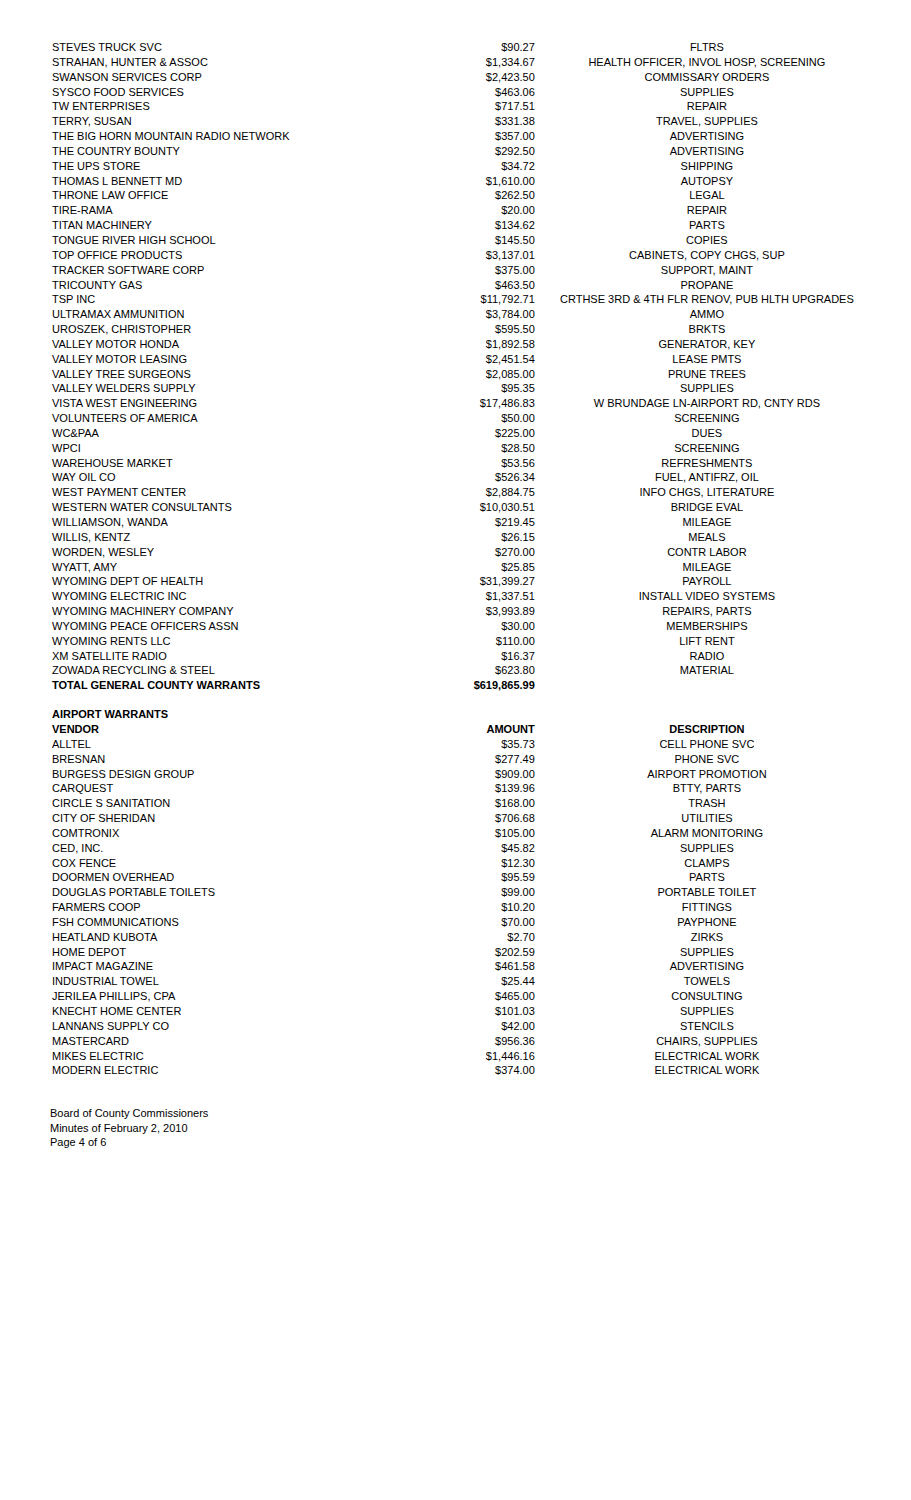| STEVES TRUCK SVC | $90.27 | FLTRS |
| STRAHAN, HUNTER & ASSOC | $1,334.67 | HEALTH OFFICER, INVOL HOSP, SCREENING |
| SWANSON SERVICES CORP | $2,423.50 | COMMISSARY ORDERS |
| SYSCO FOOD SERVICES | $463.06 | SUPPLIES |
| TW ENTERPRISES | $717.51 | REPAIR |
| TERRY, SUSAN | $331.38 | TRAVEL, SUPPLIES |
| THE BIG HORN MOUNTAIN RADIO NETWORK | $357.00 | ADVERTISING |
| THE COUNTRY BOUNTY | $292.50 | ADVERTISING |
| THE UPS STORE | $34.72 | SHIPPING |
| THOMAS L BENNETT MD | $1,610.00 | AUTOPSY |
| THRONE LAW OFFICE | $262.50 | LEGAL |
| TIRE-RAMA | $20.00 | REPAIR |
| TITAN MACHINERY | $134.62 | PARTS |
| TONGUE RIVER HIGH SCHOOL | $145.50 | COPIES |
| TOP OFFICE PRODUCTS | $3,137.01 | CABINETS, COPY CHGS, SUP |
| TRACKER SOFTWARE CORP | $375.00 | SUPPORT, MAINT |
| TRICOUNTY GAS | $463.50 | PROPANE |
| TSP INC | $11,792.71 | CRTHSE 3RD & 4TH FLR RENOV, PUB HLTH UPGRADES |
| ULTRAMAX AMMUNITION | $3,784.00 | AMMO |
| UROSZEK, CHRISTOPHER | $595.50 | BRKTS |
| VALLEY MOTOR HONDA | $1,892.58 | GENERATOR, KEY |
| VALLEY MOTOR LEASING | $2,451.54 | LEASE PMTS |
| VALLEY TREE SURGEONS | $2,085.00 | PRUNE TREES |
| VALLEY WELDERS SUPPLY | $95.35 | SUPPLIES |
| VISTA WEST ENGINEERING | $17,486.83 | W BRUNDAGE LN-AIRPORT RD, CNTY RDS |
| VOLUNTEERS OF AMERICA | $50.00 | SCREENING |
| WC&PAA | $225.00 | DUES |
| WPCI | $28.50 | SCREENING |
| WAREHOUSE MARKET | $53.56 | REFRESHMENTS |
| WAY OIL CO | $526.34 | FUEL, ANTIFRZ, OIL |
| WEST PAYMENT CENTER | $2,884.75 | INFO CHGS, LITERATURE |
| WESTERN WATER CONSULTANTS | $10,030.51 | BRIDGE EVAL |
| WILLIAMSON, WANDA | $219.45 | MILEAGE |
| WILLIS, KENTZ | $26.15 | MEALS |
| WORDEN, WESLEY | $270.00 | CONTR LABOR |
| WYATT, AMY | $25.85 | MILEAGE |
| WYOMING DEPT OF HEALTH | $31,399.27 | PAYROLL |
| WYOMING ELECTRIC INC | $1,337.51 | INSTALL VIDEO SYSTEMS |
| WYOMING MACHINERY COMPANY | $3,993.89 | REPAIRS, PARTS |
| WYOMING PEACE OFFICERS ASSN | $30.00 | MEMBERSHIPS |
| WYOMING RENTS LLC | $110.00 | LIFT RENT |
| XM SATELLITE RADIO | $16.37 | RADIO |
| ZOWADA RECYCLING & STEEL | $623.80 | MATERIAL |
| TOTAL GENERAL COUNTY WARRANTS | $619,865.99 | |
| AIRPORT WARRANTS | | |
| VENDOR | AMOUNT | DESCRIPTION |
| ALLTEL | $35.73 | CELL PHONE SVC |
| BRESNAN | $277.49 | PHONE SVC |
| BURGESS DESIGN GROUP | $909.00 | AIRPORT PROMOTION |
| CARQUEST | $139.96 | BTTY, PARTS |
| CIRCLE S SANITATION | $168.00 | TRASH |
| CITY OF SHERIDAN | $706.68 | UTILITIES |
| COMTRONIX | $105.00 | ALARM MONITORING |
| CED, INC. | $45.82 | SUPPLIES |
| COX FENCE | $12.30 | CLAMPS |
| DOORMEN OVERHEAD | $95.59 | PARTS |
| DOUGLAS PORTABLE TOILETS | $99.00 | PORTABLE TOILET |
| FARMERS COOP | $10.20 | FITTINGS |
| FSH COMMUNICATIONS | $70.00 | PAYPHONE |
| HEATLAND KUBOTA | $2.70 | ZIRKS |
| HOME DEPOT | $202.59 | SUPPLIES |
| IMPACT MAGAZINE | $461.58 | ADVERTISING |
| INDUSTRIAL TOWEL | $25.44 | TOWELS |
| JERILEA PHILLIPS, CPA | $465.00 | CONSULTING |
| KNECHT HOME CENTER | $101.03 | SUPPLIES |
| LANNANS SUPPLY CO | $42.00 | STENCILS |
| MASTERCARD | $956.36 | CHAIRS, SUPPLIES |
| MIKES ELECTRIC | $1,446.16 | ELECTRICAL WORK |
| MODERN ELECTRIC | $374.00 | ELECTRICAL WORK |
Board of County Commissioners
Minutes of February 2, 2010
Page 4 of 6